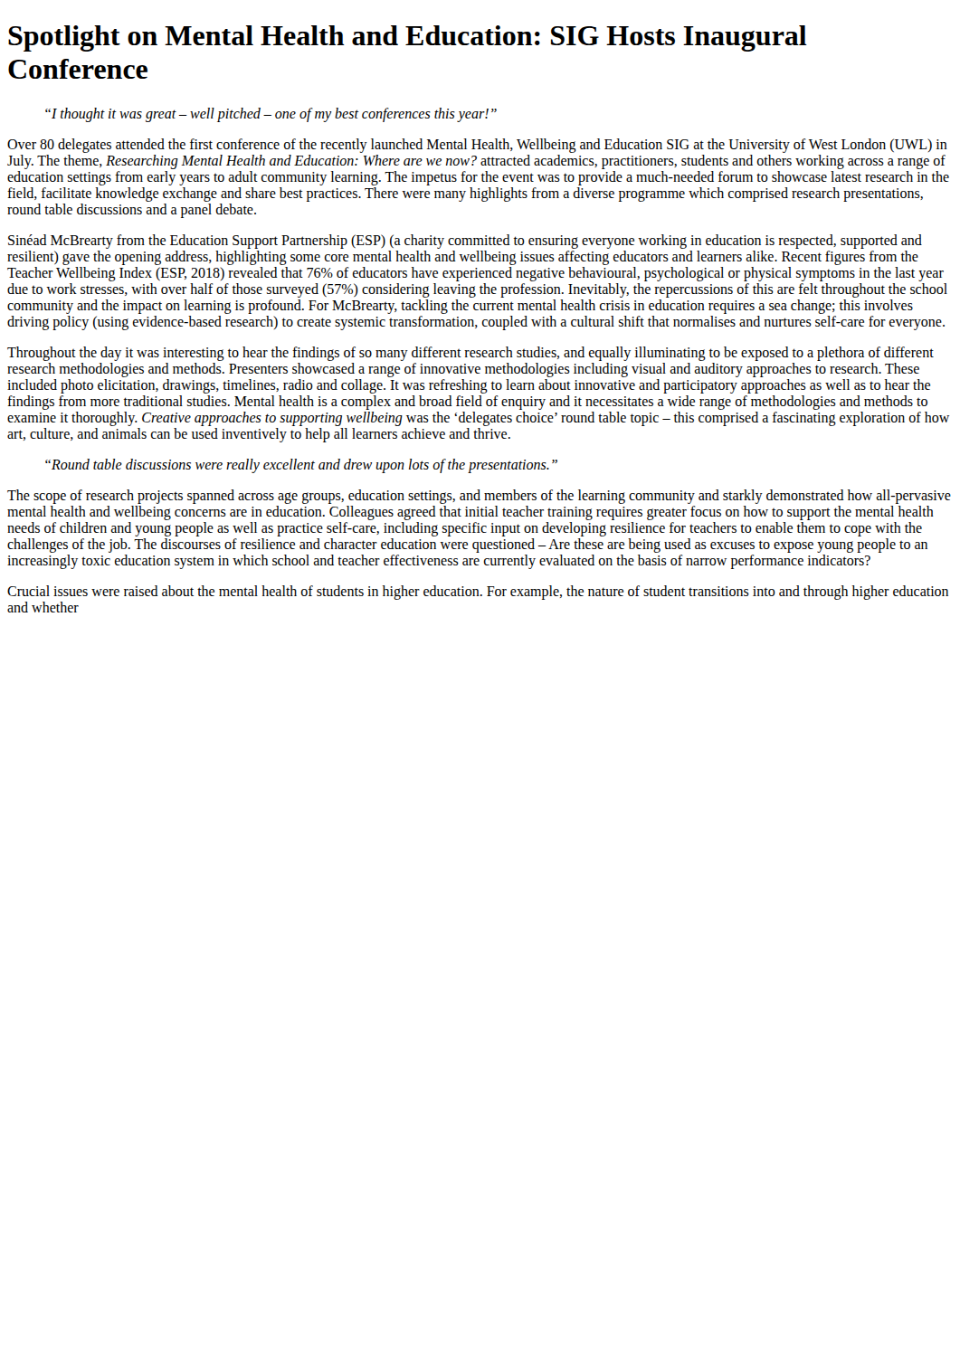Spotlight on Mental Health and Education: SIG Hosts Inaugural Conference
“I thought it was great – well pitched – one of my best conferences this year!”
Over 80 delegates attended the first conference of the recently launched Mental Health, Wellbeing and Education SIG at the University of West London (UWL) in July. The theme, Researching Mental Health and Education: Where are we now? attracted academics, practitioners, students and others working across a range of education settings from early years to adult community learning. The impetus for the event was to provide a much-needed forum to showcase latest research in the field, facilitate knowledge exchange and share best practices. There were many highlights from a diverse programme which comprised research presentations, round table discussions and a panel debate.
Sinéad McBrearty from the Education Support Partnership (ESP) (a charity committed to ensuring everyone working in education is respected, supported and resilient) gave the opening address, highlighting some core mental health and wellbeing issues affecting educators and learners alike. Recent figures from the Teacher Wellbeing Index (ESP, 2018) revealed that 76% of educators have experienced negative behavioural, psychological or physical symptoms in the last year due to work stresses, with over half of those surveyed (57%) considering leaving the profession. Inevitably, the repercussions of this are felt throughout the school community and the impact on learning is profound. For McBrearty, tackling the current mental health crisis in education requires a sea change; this involves driving policy (using evidence-based research) to create systemic transformation, coupled with a cultural shift that normalises and nurtures self-care for everyone.
Throughout the day it was interesting to hear the findings of so many different research studies, and equally illuminating to be exposed to a plethora of different research methodologies and methods. Presenters showcased a range of innovative methodologies including visual and auditory approaches to research. These included photo elicitation, drawings, timelines, radio and collage. It was refreshing to learn about innovative and participatory approaches as well as to hear the findings from more traditional studies. Mental health is a complex and broad field of enquiry and it necessitates a wide range of methodologies and methods to examine it thoroughly. Creative approaches to supporting wellbeing was the ‘delegates choice’ round table topic – this comprised a fascinating exploration of how art, culture, and animals can be used inventively to help all learners achieve and thrive.
“Round table discussions were really excellent and drew upon lots of the presentations.”
The scope of research projects spanned across age groups, education settings, and members of the learning community and starkly demonstrated how all-pervasive mental health and wellbeing concerns are in education. Colleagues agreed that initial teacher training requires greater focus on how to support the mental health needs of children and young people as well as practice self-care, including specific input on developing resilience for teachers to enable them to cope with the challenges of the job. The discourses of resilience and character education were questioned – Are these are being used as excuses to expose young people to an increasingly toxic education system in which school and teacher effectiveness are currently evaluated on the basis of narrow performance indicators?
Crucial issues were raised about the mental health of students in higher education. For example, the nature of student transitions into and through higher education and whether